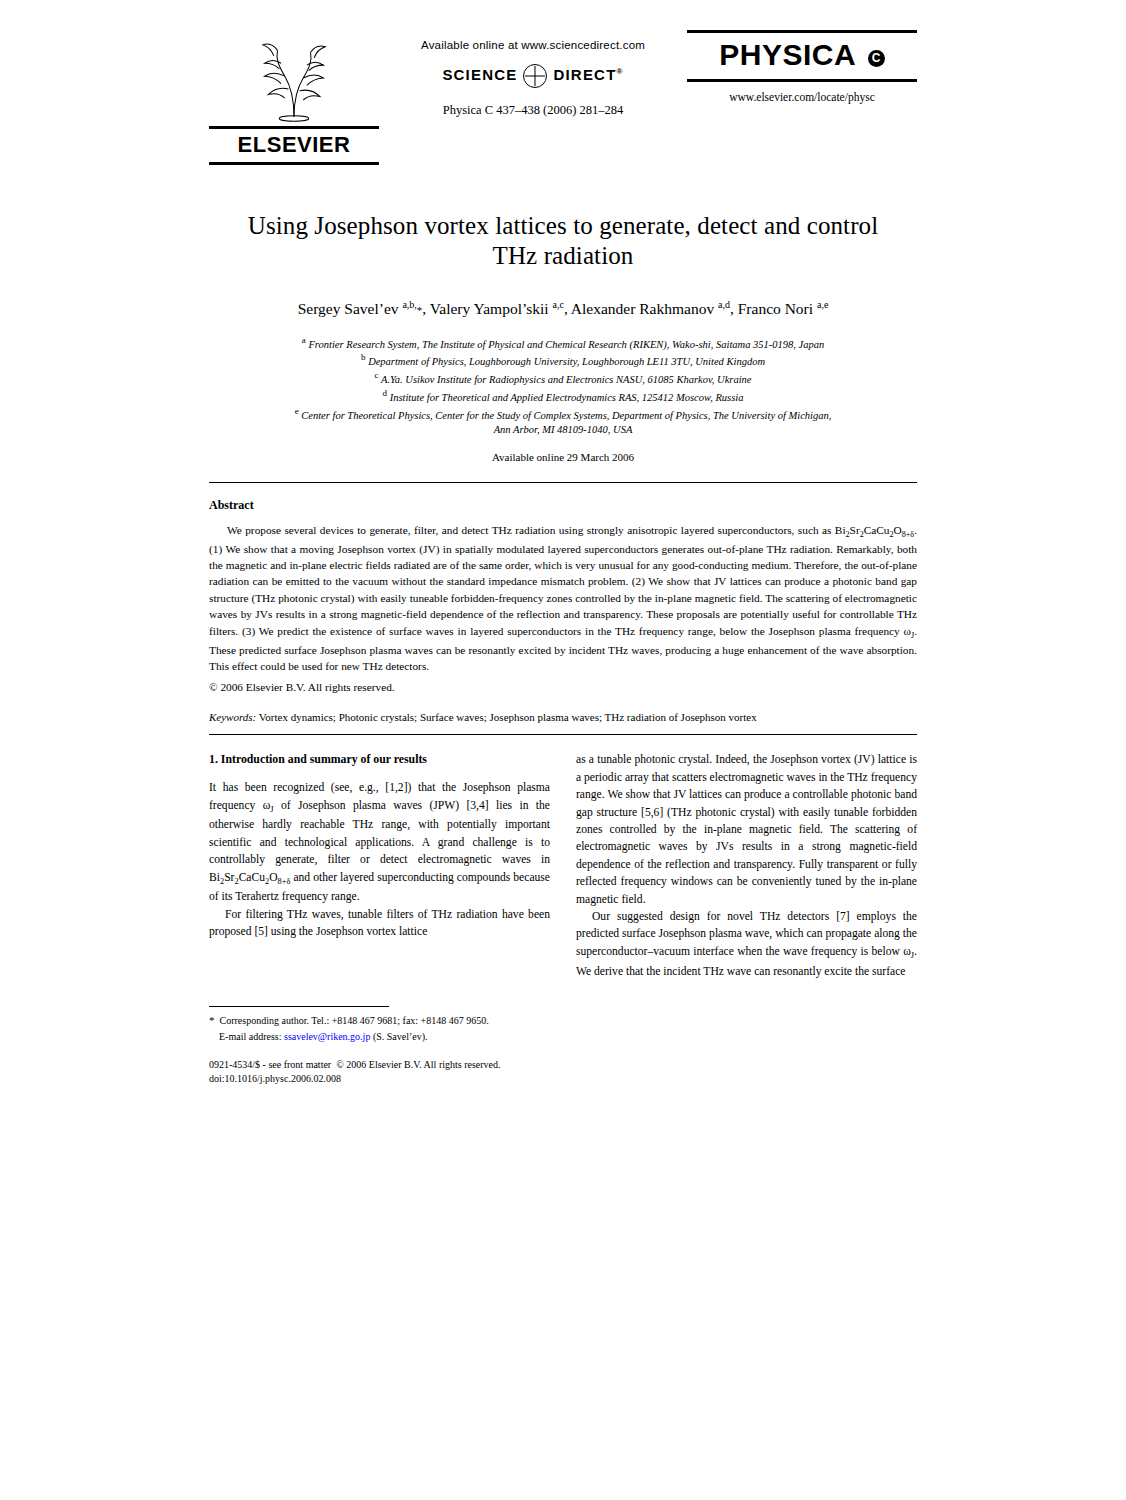ELSEVIER
Available online at www.sciencedirect.com
SCIENCE DIRECT®
Physica C 437–438 (2006) 281–284
PHYSICA C
www.elsevier.com/locate/physc
Using Josephson vortex lattices to generate, detect and control
THz radiation
Sergey Savel’ev a,b,*, Valery Yampol’skii a,c, Alexander Rakhmanov a,d, Franco Nori a,e
a Frontier Research System, The Institute of Physical and Chemical Research (RIKEN), Wako-shi, Saitama 351-0198, Japan
b Department of Physics, Loughborough University, Loughborough LE11 3TU, United Kingdom
c A.Ya. Usikov Institute for Radiophysics and Electronics NASU, 61085 Kharkov, Ukraine
d Institute for Theoretical and Applied Electrodynamics RAS, 125412 Moscow, Russia
e Center for Theoretical Physics, Center for the Study of Complex Systems, Department of Physics, The University of Michigan,
Ann Arbor, MI 48109-1040, USA
Available online 29 March 2006
Abstract
We propose several devices to generate, filter, and detect THz radiation using strongly anisotropic layered superconductors, such as Bi2Sr2CaCu2O8+δ. (1) We show that a moving Josephson vortex (JV) in spatially modulated layered superconductors generates out-of-plane THz radiation. Remarkably, both the magnetic and in-plane electric fields radiated are of the same order, which is very unusual for any good-conducting medium. Therefore, the out-of-plane radiation can be emitted to the vacuum without the standard impedance mismatch problem. (2) We show that JV lattices can produce a photonic band gap structure (THz photonic crystal) with easily tuneable forbidden-frequency zones controlled by the in-plane magnetic field. The scattering of electromagnetic waves by JVs results in a strong magnetic-field dependence of the reflection and transparency. These proposals are potentially useful for controllable THz filters. (3) We predict the existence of surface waves in layered superconductors in the THz frequency range, below the Josephson plasma frequency ωJ. These predicted surface Josephson plasma waves can be resonantly excited by incident THz waves, producing a huge enhancement of the wave absorption. This effect could be used for new THz detectors.
© 2006 Elsevier B.V. All rights reserved.
Keywords: Vortex dynamics; Photonic crystals; Surface waves; Josephson plasma waves; THz radiation of Josephson vortex
1. Introduction and summary of our results
It has been recognized (see, e.g., [1,2]) that the Josephson plasma frequency ωJ of Josephson plasma waves (JPW) [3,4] lies in the otherwise hardly reachable THz range, with potentially important scientific and technological applications. A grand challenge is to controllably generate, filter or detect electromagnetic waves in Bi2Sr2CaCu2O8+δ and other layered superconducting compounds because of its Terahertz frequency range.
For filtering THz waves, tunable filters of THz radiation have been proposed [5] using the Josephson vortex lattice
as a tunable photonic crystal. Indeed, the Josephson vortex (JV) lattice is a periodic array that scatters electromagnetic waves in the THz frequency range. We show that JV lattices can produce a controllable photonic band gap structure [5,6] (THz photonic crystal) with easily tunable forbidden zones controlled by the in-plane magnetic field. The scattering of electromagnetic waves by JVs results in a strong magnetic-field dependence of the reflection and transparency. Fully transparent or fully reflected frequency windows can be conveniently tuned by the in-plane magnetic field.
Our suggested design for novel THz detectors [7] employs the predicted surface Josephson plasma wave, which can propagate along the superconductor–vacuum interface when the wave frequency is below ωJ. We derive that the incident THz wave can resonantly excite the surface
* Corresponding author. Tel.: +8148 467 9681; fax: +8148 467 9650.
E-mail address: ssavelev@riken.go.jp (S. Savel’ev).
0921-4534/$ - see front matter © 2006 Elsevier B.V. All rights reserved.
doi:10.1016/j.physc.2006.02.008